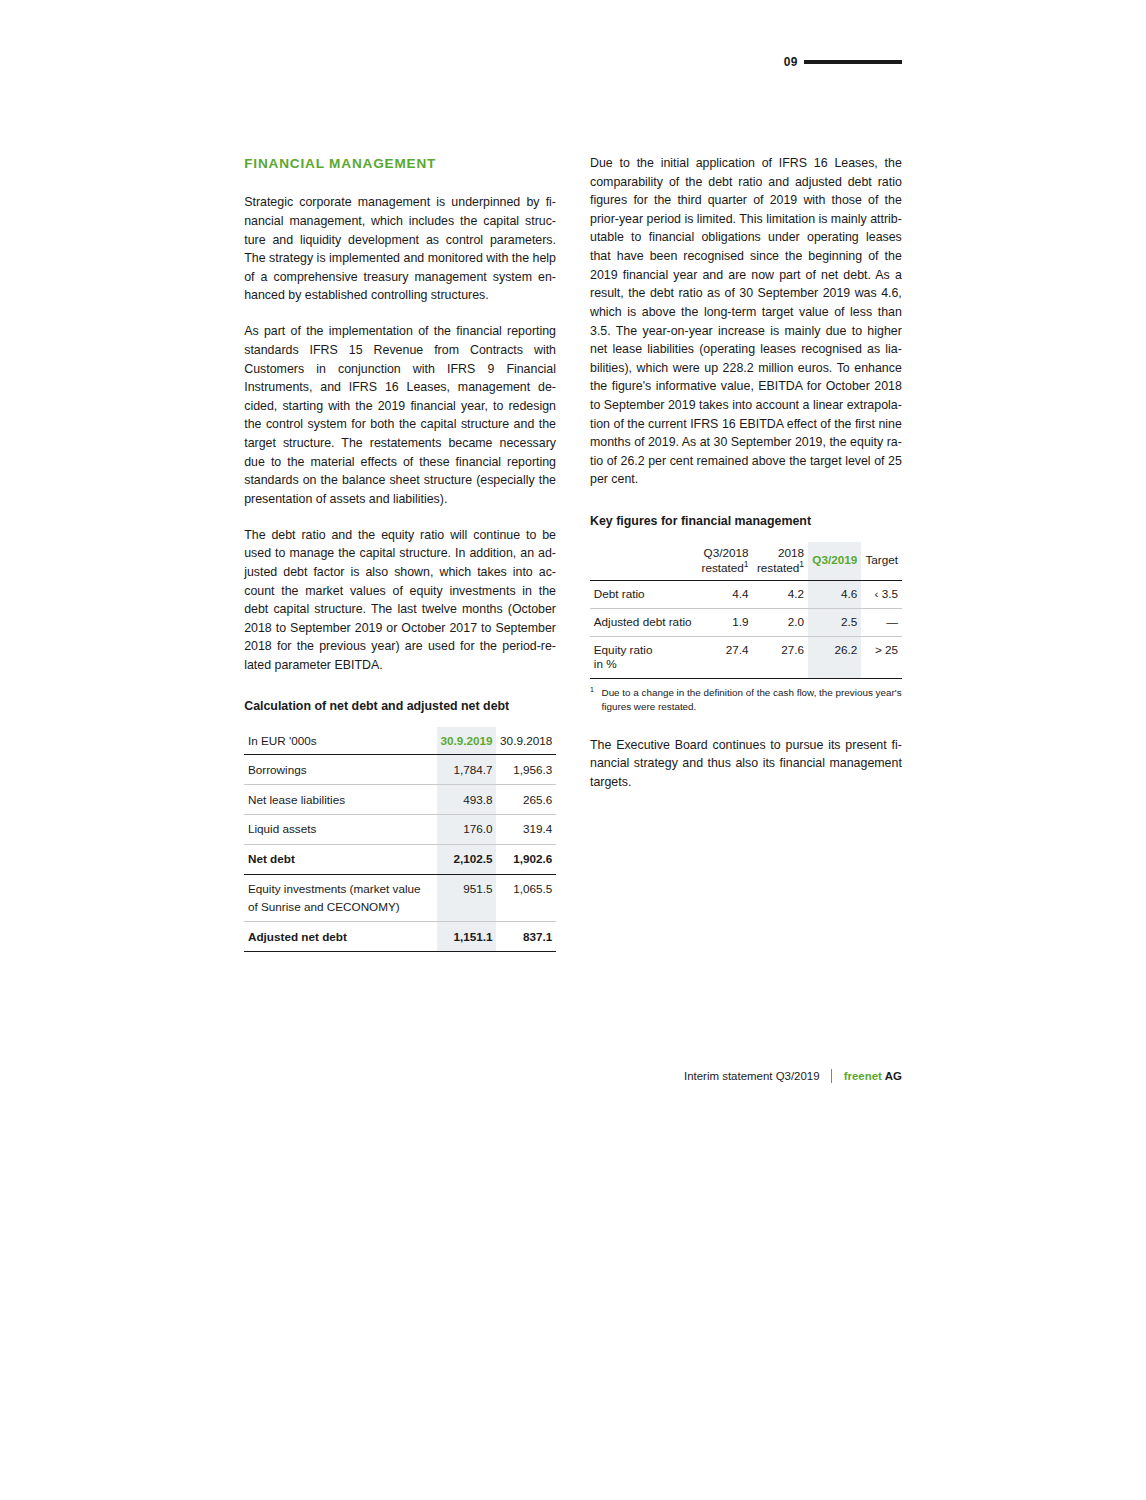09
Financial management
Strategic corporate management is underpinned by financial management, which includes the capital structure and liquidity development as control parameters. The strategy is implemented and monitored with the help of a comprehensive treasury management system enhanced by established controlling structures.
As part of the implementation of the financial reporting standards IFRS 15 Revenue from Contracts with Customers in conjunction with IFRS 9 Financial Instruments, and IFRS 16 Leases, management decided, starting with the 2019 financial year, to redesign the control system for both the capital structure and the target structure. The restatements became necessary due to the material effects of these financial reporting standards on the balance sheet structure (especially the presentation of assets and liabilities).
The debt ratio and the equity ratio will continue to be used to manage the capital structure. In addition, an adjusted debt factor is also shown, which takes into account the market values of equity investments in the debt capital structure. The last twelve months (October 2018 to September 2019 or October 2017 to September 2018 for the previous year) are used for the period-related parameter EBITDA.
Calculation of net debt and adjusted net debt
| In EUR '000s | 30.9.2019 | 30.9.2018 |
| --- | --- | --- |
| Borrowings | 1,784.7 | 1,956.3 |
| Net lease liabilities | 493.8 | 265.6 |
| Liquid assets | 176.0 | 319.4 |
| Net debt | 2,102.5 | 1,902.6 |
| Equity investments (market value of Sunrise and CECONOMY) | 951.5 | 1,065.5 |
| Adjusted net debt | 1,151.1 | 837.1 |
Due to the initial application of IFRS 16 Leases, the comparability of the debt ratio and adjusted debt ratio figures for the third quarter of 2019 with those of the prior-year period is limited. This limitation is mainly attributable to financial obligations under operating leases that have been recognised since the beginning of the 2019 financial year and are now part of net debt. As a result, the debt ratio as of 30 September 2019 was 4.6, which is above the long-term target value of less than 3.5. The year-on-year increase is mainly due to higher net lease liabilities (operating leases recognised as liabilities), which were up 228.2 million euros. To enhance the figure's informative value, EBITDA for October 2018 to September 2019 takes into account a linear extrapolation of the current IFRS 16 EBITDA effect of the first nine months of 2019. As at 30 September 2019, the equity ratio of 26.2 per cent remained above the target level of 25 per cent.
Key figures for financial management
| | Q3/2018 restated 1 | 2018 restated 1 | Q3/2019 | Target |
| --- | --- | --- | --- | --- |
| Debt ratio | 4.4 | 4.2 | 4.6 | ‹ 3.5 |
| Adjusted debt ratio | 1.9 | 2.0 | 2.5 | — |
| Equity ratio in % | 27.4 | 27.6 | 26.2 | > 25 |
1 Due to a change in the definition of the cash flow, the previous year's figures were restated.
The Executive Board continues to pursue its present financial strategy and thus also its financial management targets.
Interim statement Q3/2019 freenet AG